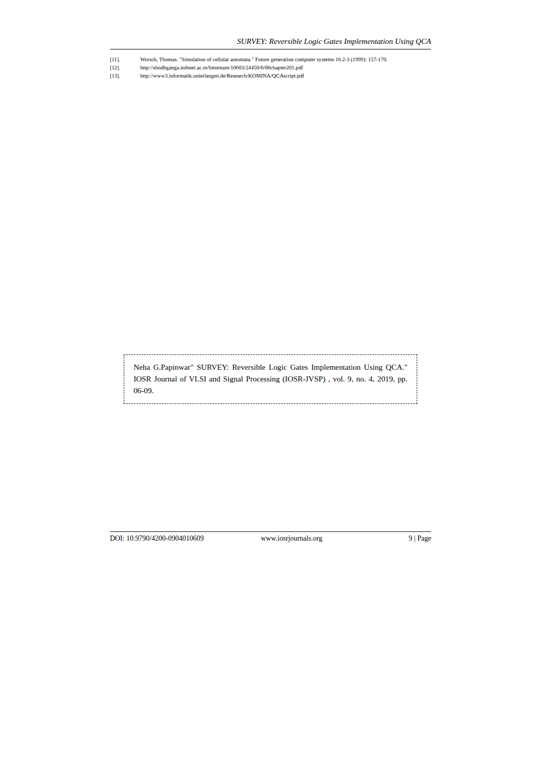SURVEY: Reversible Logic Gates Implementation Using QCA
| [11]. | Worsch, Thomas. "Simulation of cellular automata." Future generation computer systems 16.2-3 (1999): 157-170. |
| [12]. | http://shodhganga.inibnet.ac.in/bitstream/10603/24450/6/06chapter201.pdf |
| [13]. | http://www3.informatik.unierlangen.de/Research/KOMINA/QCAscript.pdf |
Neha G.Papinwar" SURVEY: Reversible Logic Gates Implementation Using QCA." IOSR Journal of VLSI and Signal Processing (IOSR-JVSP) , vol. 9, no. 4, 2019, pp. 06-09.
DOI: 10.9790/4200-0904010609
www.iosrjournals.org
9 | Page